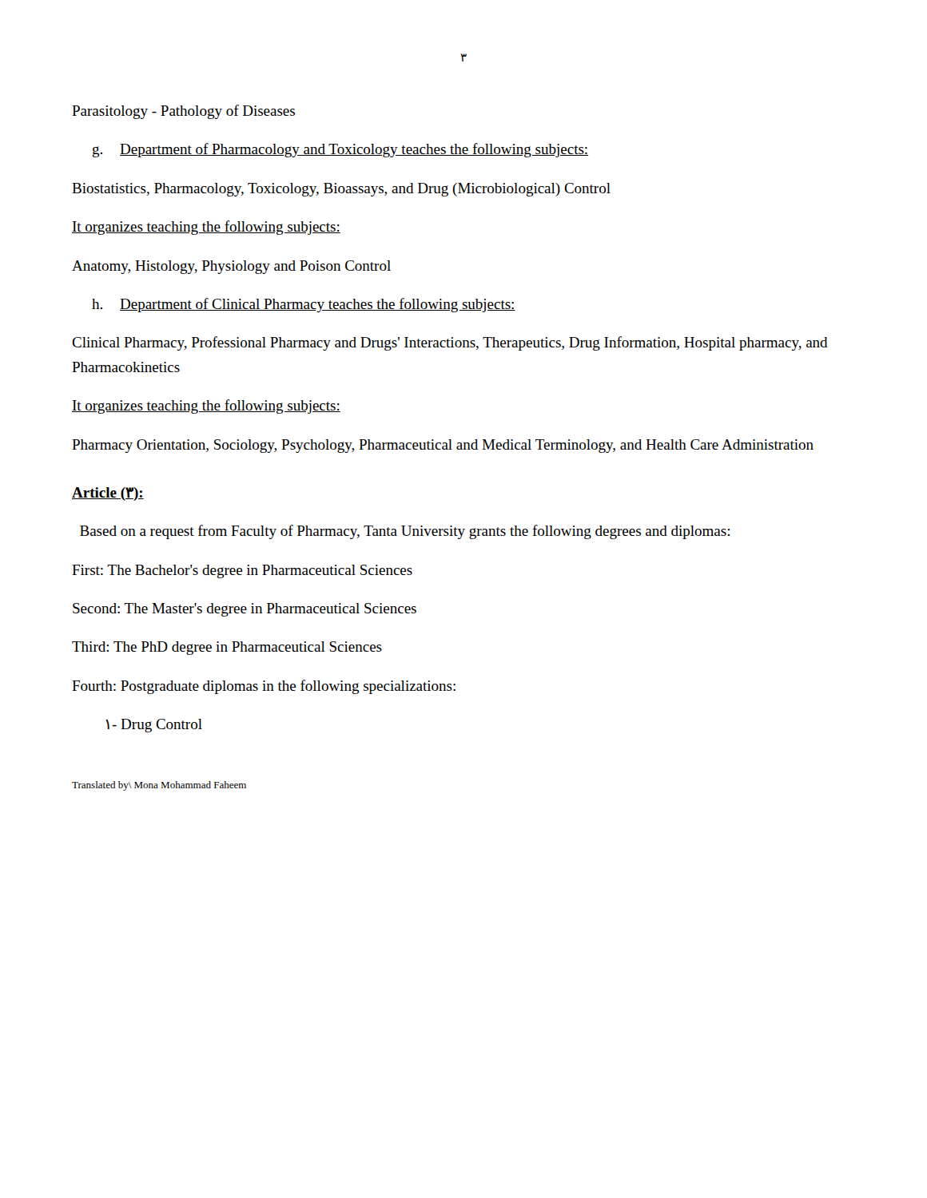٣
Parasitology - Pathology of Diseases
g. Department of Pharmacology and Toxicology teaches the following subjects:
Biostatistics, Pharmacology, Toxicology, Bioassays, and Drug (Microbiological) Control
It organizes teaching the following subjects:
Anatomy, Histology, Physiology and Poison Control
h. Department of Clinical Pharmacy teaches the following subjects:
Clinical Pharmacy, Professional Pharmacy and Drugs' Interactions, Therapeutics, Drug Information, Hospital pharmacy, and Pharmacokinetics
It organizes teaching the following subjects:
Pharmacy Orientation, Sociology, Psychology, Pharmaceutical and Medical Terminology, and Health Care Administration
Article (٣):
Based on a request from Faculty of Pharmacy, Tanta University grants the following degrees and diplomas:
First: The Bachelor's degree in Pharmaceutical Sciences
Second: The Master's degree in Pharmaceutical Sciences
Third: The PhD degree in Pharmaceutical Sciences
Fourth: Postgraduate diplomas in the following specializations:
١- Drug Control
Translated by\ Mona Mohammad Faheem